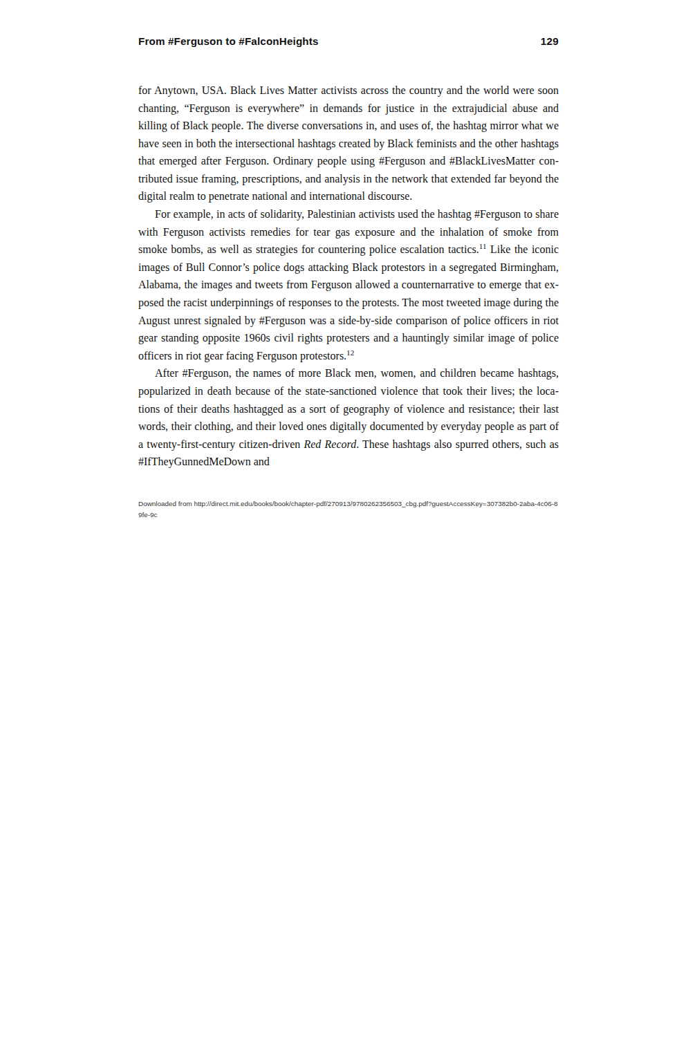From #Ferguson to #FalconHeights 129
for Anytown, USA. Black Lives Matter activists across the country and the world were soon chanting, “Ferguson is everywhere” in demands for justice in the extrajudicial abuse and killing of Black people. The diverse conversations in, and uses of, the hashtag mirror what we have seen in both the intersectional hashtags created by Black feminists and the other hashtags that emerged after Ferguson. Ordinary people using #Ferguson and #BlackLivesMatter contributed issue framing, prescriptions, and analysis in the network that extended far beyond the digital realm to penetrate national and international discourse.
For example, in acts of solidarity, Palestinian activists used the hashtag #Ferguson to share with Ferguson activists remedies for tear gas exposure and the inhalation of smoke from smoke bombs, as well as strategies for countering police escalation tactics.11 Like the iconic images of Bull Connor’s police dogs attacking Black protestors in a segregated Birmingham, Alabama, the images and tweets from Ferguson allowed a counternarrative to emerge that exposed the racist underpinnings of responses to the protests. The most tweeted image during the August unrest signaled by #Ferguson was a side-by-side comparison of police officers in riot gear standing opposite 1960s civil rights protesters and a hauntingly similar image of police officers in riot gear facing Ferguson protestors.12
After #Ferguson, the names of more Black men, women, and children became hashtags, popularized in death because of the state-sanctioned violence that took their lives; the locations of their deaths hashtagged as a sort of geography of violence and resistance; their last words, their clothing, and their loved ones digitally documented by everyday people as part of a twenty-first-century citizen-driven Red Record. These hashtags also spurred others, such as #IfTheyGunnedMeDown and
Downloaded from http://direct.mit.edu/books/book/chapter-pdf/270913/9780262356503_cbg.pdf?guestAccessKey=307382b0-2aba-4c06-89fe-9c